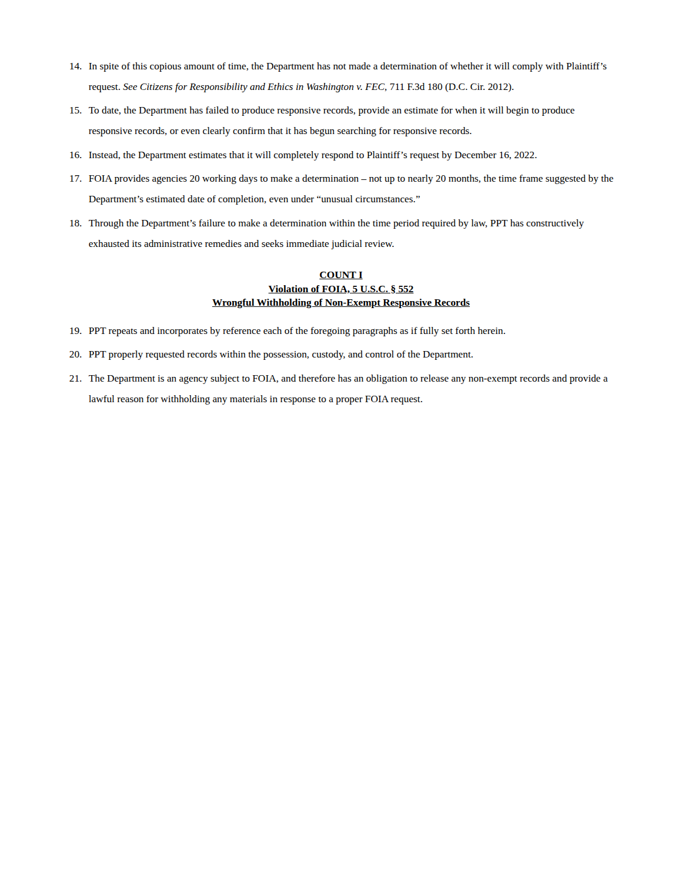In spite of this copious amount of time, the Department has not made a determination of whether it will comply with Plaintiff’s request. See Citizens for Responsibility and Ethics in Washington v. FEC, 711 F.3d 180 (D.C. Cir. 2012).
To date, the Department has failed to produce responsive records, provide an estimate for when it will begin to produce responsive records, or even clearly confirm that it has begun searching for responsive records.
Instead, the Department estimates that it will completely respond to Plaintiff’s request by December 16, 2022.
FOIA provides agencies 20 working days to make a determination – not up to nearly 20 months, the time frame suggested by the Department’s estimated date of completion, even under “unusual circumstances.”
Through the Department’s failure to make a determination within the time period required by law, PPT has constructively exhausted its administrative remedies and seeks immediate judicial review.
COUNT I Violation of FOIA, 5 U.S.C. § 552 Wrongful Withholding of Non-Exempt Responsive Records
PPT repeats and incorporates by reference each of the foregoing paragraphs as if fully set forth herein.
PPT properly requested records within the possession, custody, and control of the Department.
The Department is an agency subject to FOIA, and therefore has an obligation to release any non-exempt records and provide a lawful reason for withholding any materials in response to a proper FOIA request.